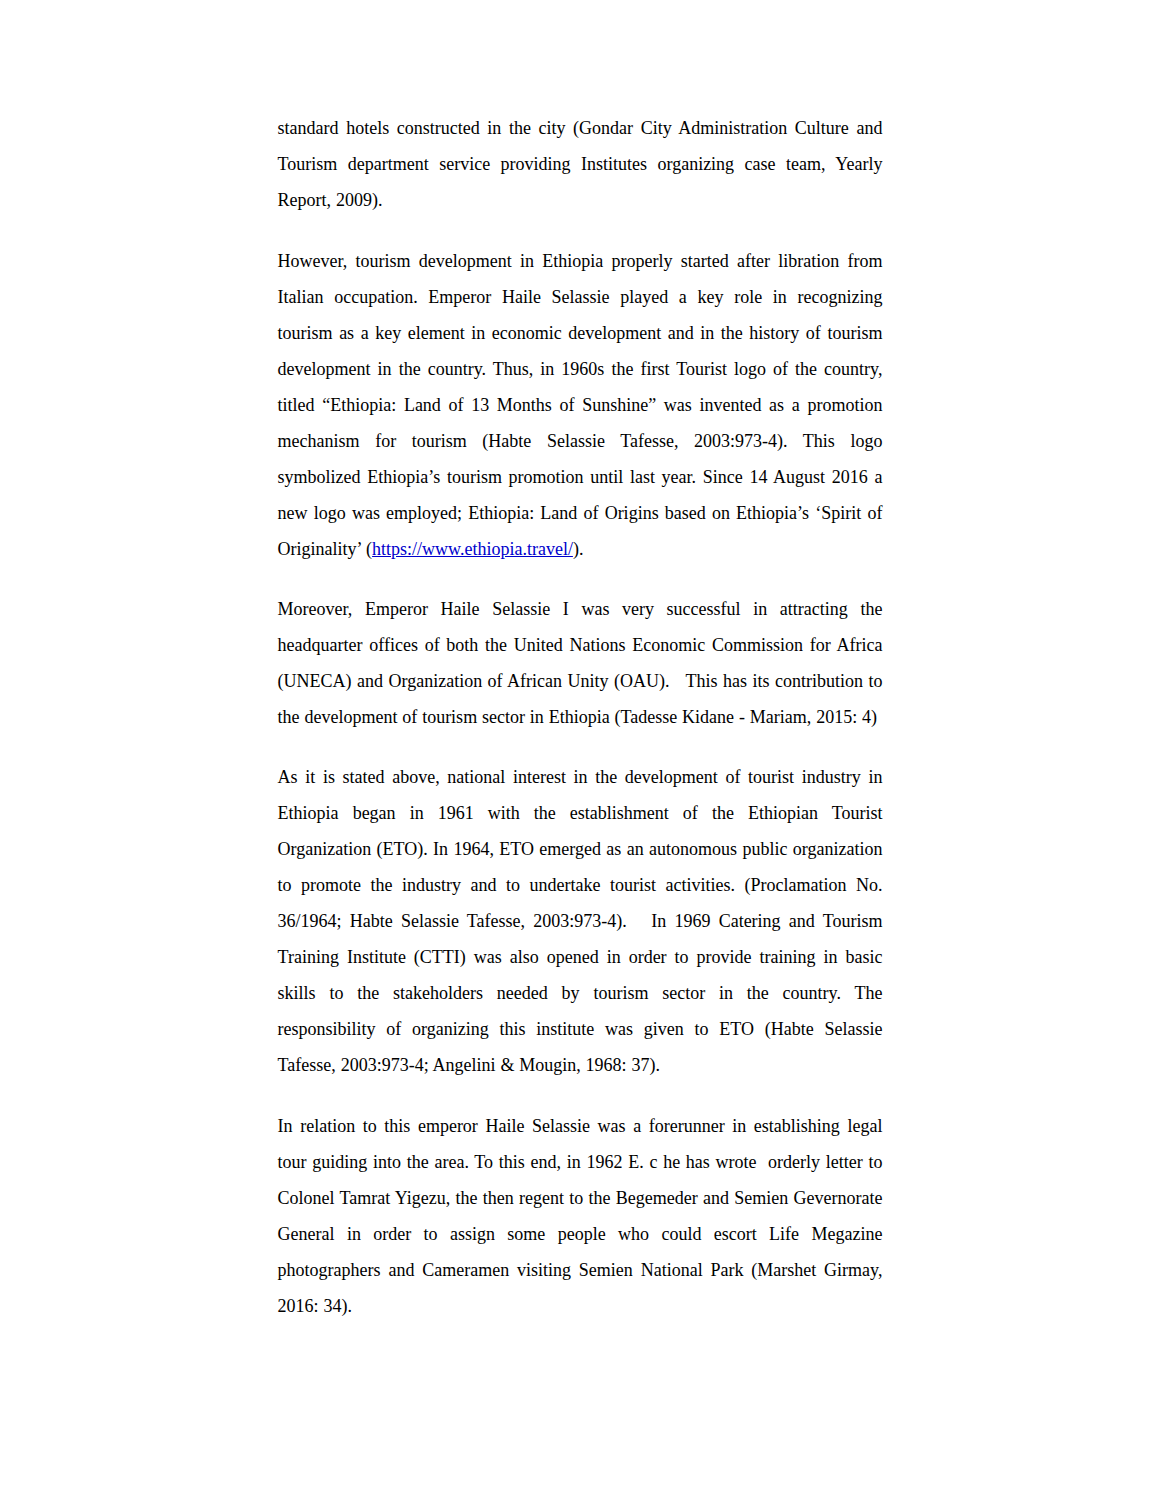standard hotels constructed in the city (Gondar City Administration Culture and Tourism department service providing Institutes organizing case team, Yearly Report, 2009).
However, tourism development in Ethiopia properly started after libration from Italian occupation. Emperor Haile Selassie played a key role in recognizing tourism as a key element in economic development and in the history of tourism development in the country. Thus, in 1960s the first Tourist logo of the country, titled “Ethiopia: Land of 13 Months of Sunshine” was invented as a promotion mechanism for tourism (Habte Selassie Tafesse, 2003:973-4). This logo symbolized Ethiopia’s tourism promotion until last year. Since 14 August 2016 a new logo was employed; Ethiopia: Land of Origins based on Ethiopia’s ‘Spirit of Originality’ (https://www.ethiopia.travel/).
Moreover, Emperor Haile Selassie I was very successful in attracting the headquarter offices of both the United Nations Economic Commission for Africa (UNECA) and Organization of African Unity (OAU). This has its contribution to the development of tourism sector in Ethiopia (Tadesse Kidane - Mariam, 2015: 4)
As it is stated above, national interest in the development of tourist industry in Ethiopia began in 1961 with the establishment of the Ethiopian Tourist Organization (ETO). In 1964, ETO emerged as an autonomous public organization to promote the industry and to undertake tourist activities. (Proclamation No. 36/1964; Habte Selassie Tafesse, 2003:973-4). In 1969 Catering and Tourism Training Institute (CTTI) was also opened in order to provide training in basic skills to the stakeholders needed by tourism sector in the country. The responsibility of organizing this institute was given to ETO (Habte Selassie Tafesse, 2003:973-4; Angelini & Mougin, 1968: 37).
In relation to this emperor Haile Selassie was a forerunner in establishing legal tour guiding into the area. To this end, in 1962 E. c he has wrote orderly letter to Colonel Tamrat Yigezu, the then regent to the Begemeder and Semien Gevernorate General in order to assign some people who could escort Life Megazine photographers and Cameramen visiting Semien National Park (Marshet Girmay, 2016: 34).